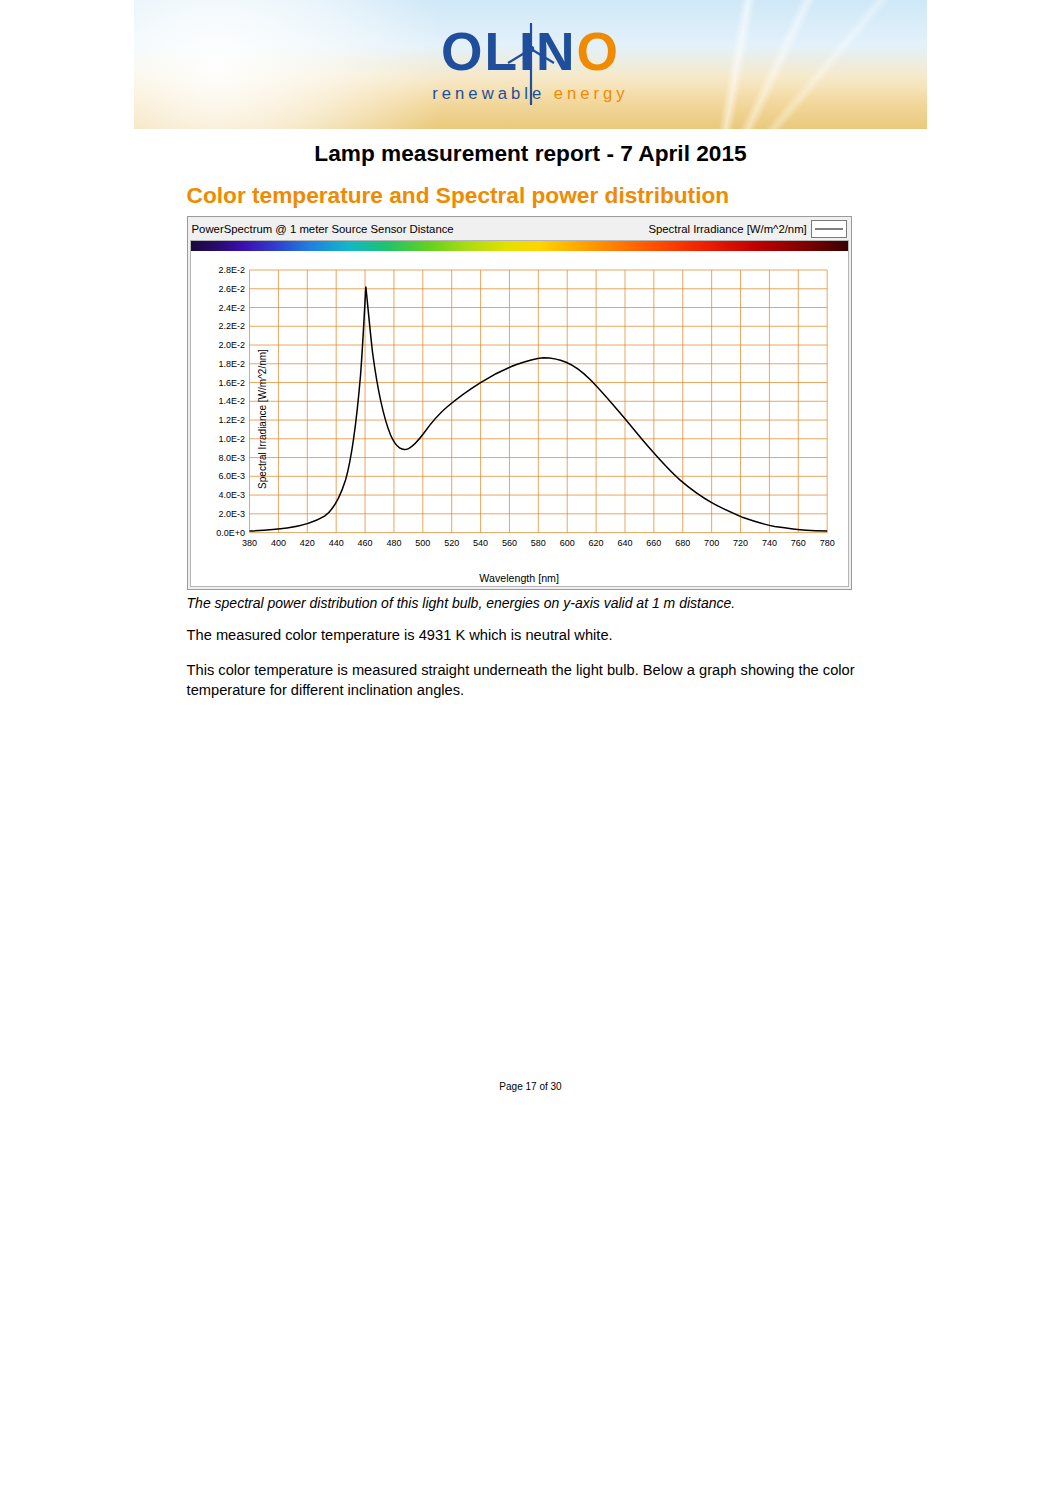OLINO
renewable energy
Lamp measurement report - 7 April 2015
Color temperature and Spectral power distribution
PowerSpectrum @ 1 meter Source Sensor Distance
Spectral Irradiance [W/m^2/nm]
Spectral Irradiance [W/m^2/nm]
0.0E+0 2.0E-3 4.0E-3 6.0E-3 8.0E-3 1.0E-2 1.2E-2 1.4E-2 1.6E-2 1.8E-2 2.0E-2 2.2E-2 2.4E-2 2.6E-2 2.8E-2 380 400 420 440 460 480 500 520 540 560 580 600 620 640 660 680 700 720 740 760 780
Wavelength [nm]
The spectral power distribution of this light bulb, energies on y-axis valid at 1 m distance.
The measured color temperature is 4931 K which is neutral white.
This color temperature is measured straight underneath the light bulb. Below a graph showing the color temperature for different inclination angles.
Page 17 of 30